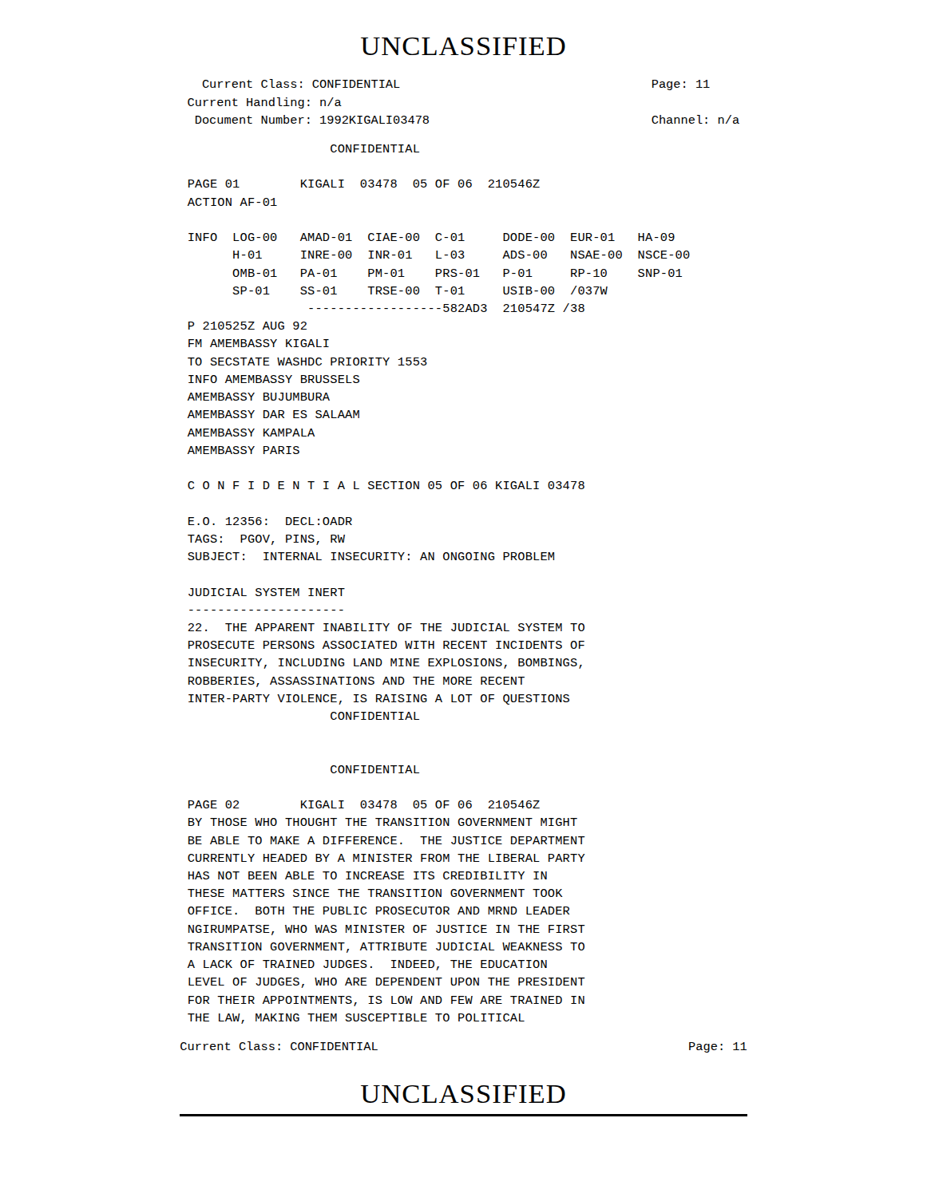UNCLASSIFIED
Current Class: CONFIDENTIAL Current Handling: n/a Document Number: 1992KIGALI03478
Page: 11 Channel: n/a
                    CONFIDENTIAL

 PAGE 01        KIGALI  03478  05 OF 06  210546Z
 ACTION AF-01

 INFO  LOG-00   AMAD-01  CIAE-00  C-01     DODE-00  EUR-01   HA-09
       H-01     INRE-00  INR-01   L-03     ADS-00   NSAE-00  NSCE-00
       OMB-01   PA-01    PM-01    PRS-01   P-01     RP-10    SNP-01
       SP-01    SS-01    TRSE-00  T-01     USIB-00  /037W
                 ------------------582AD3  210547Z /38
 P 210525Z AUG 92
 FM AMEMBASSY KIGALI
 TO SECSTATE WASHDC PRIORITY 1553
 INFO AMEMBASSY BRUSSELS
 AMEMBASSY BUJUMBURA
 AMEMBASSY DAR ES SALAAM
 AMEMBASSY KAMPALA
 AMEMBASSY PARIS

 C O N F I D E N T I A L SECTION 05 OF 06 KIGALI 03478

 E.O. 12356:  DECL:OADR
 TAGS:  PGOV, PINS, RW
 SUBJECT:  INTERNAL INSECURITY: AN ONGOING PROBLEM

 JUDICIAL SYSTEM INERT
 ---------------------
 22.  THE APPARENT INABILITY OF THE JUDICIAL SYSTEM TO
 PROSECUTE PERSONS ASSOCIATED WITH RECENT INCIDENTS OF
 INSECURITY, INCLUDING LAND MINE EXPLOSIONS, BOMBINGS,
 ROBBERIES, ASSASSINATIONS AND THE MORE RECENT
 INTER-PARTY VIOLENCE, IS RAISING A LOT OF QUESTIONS
                    CONFIDENTIAL


                    CONFIDENTIAL

 PAGE 02        KIGALI  03478  05 OF 06  210546Z
 BY THOSE WHO THOUGHT THE TRANSITION GOVERNMENT MIGHT
 BE ABLE TO MAKE A DIFFERENCE.  THE JUSTICE DEPARTMENT
 CURRENTLY HEADED BY A MINISTER FROM THE LIBERAL PARTY
 HAS NOT BEEN ABLE TO INCREASE ITS CREDIBILITY IN
 THESE MATTERS SINCE THE TRANSITION GOVERNMENT TOOK
 OFFICE.  BOTH THE PUBLIC PROSECUTOR AND MRND LEADER
 NGIRUMPATSE, WHO WAS MINISTER OF JUSTICE IN THE FIRST
 TRANSITION GOVERNMENT, ATTRIBUTE JUDICIAL WEAKNESS TO
 A LACK OF TRAINED JUDGES.  INDEED, THE EDUCATION
 LEVEL OF JUDGES, WHO ARE DEPENDENT UPON THE PRESIDENT
 FOR THEIR APPOINTMENTS, IS LOW AND FEW ARE TRAINED IN
 THE LAW, MAKING THEM SUSCEPTIBLE TO POLITICAL
Current Class: CONFIDENTIAL
Page: 11
UNCLASSIFIED